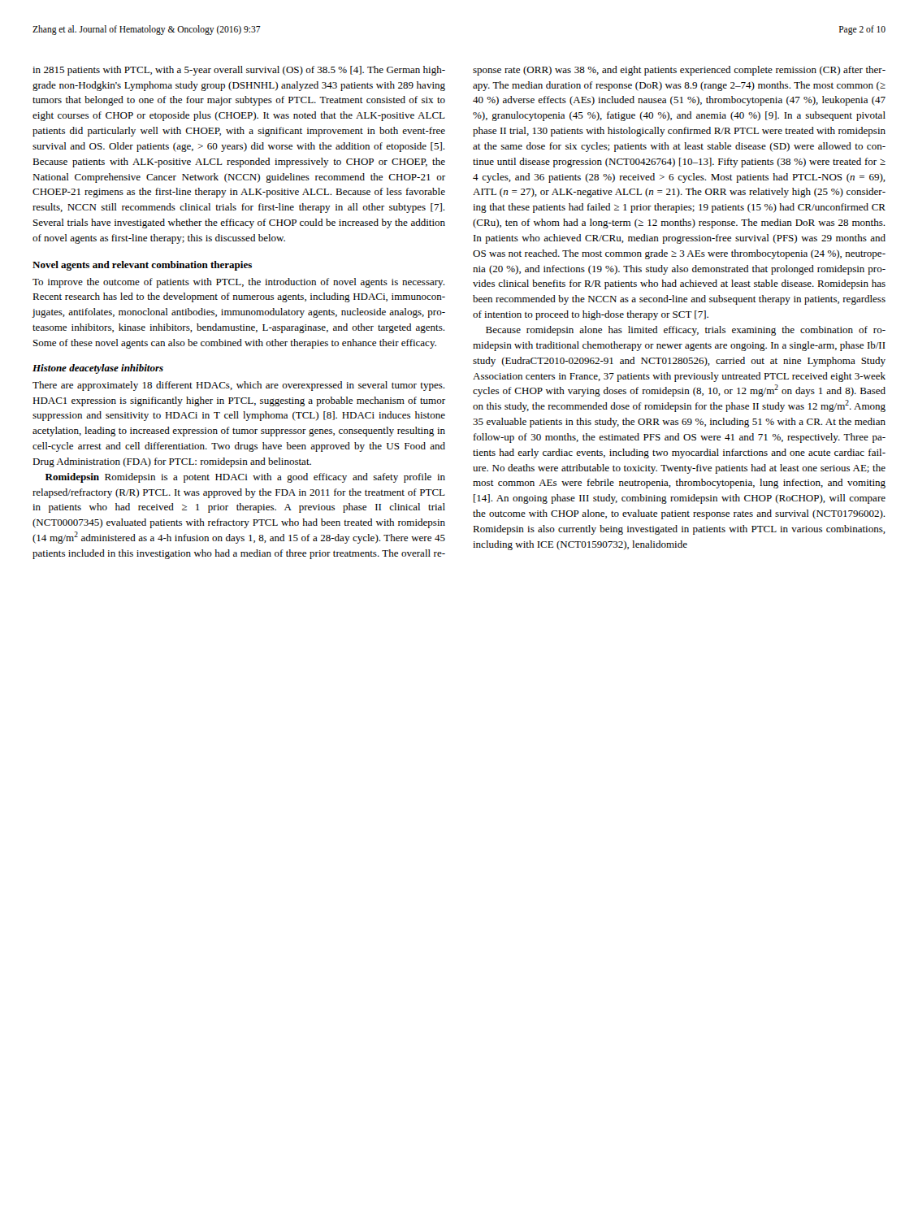Zhang et al. Journal of Hematology & Oncology (2016) 9:37 Page 2 of 10
in 2815 patients with PTCL, with a 5-year overall survival (OS) of 38.5 % [4]. The German high-grade non-Hodgkin's Lymphoma study group (DSHNHL) analyzed 343 patients with 289 having tumors that belonged to one of the four major subtypes of PTCL. Treatment consisted of six to eight courses of CHOP or etoposide plus (CHOEP). It was noted that the ALK-positive ALCL patients did particularly well with CHOEP, with a significant improvement in both event-free survival and OS. Older patients (age, > 60 years) did worse with the addition of etoposide [5]. Because patients with ALK-positive ALCL responded impressively to CHOP or CHOEP, the National Comprehensive Cancer Network (NCCN) guidelines recommend the CHOP-21 or CHOEP-21 regimens as the first-line therapy in ALK-positive ALCL. Because of less favorable results, NCCN still recommends clinical trials for first-line therapy in all other subtypes [7]. Several trials have investigated whether the efficacy of CHOP could be increased by the addition of novel agents as first-line therapy; this is discussed below.
Novel agents and relevant combination therapies
To improve the outcome of patients with PTCL, the introduction of novel agents is necessary. Recent research has led to the development of numerous agents, including HDACi, immunoconjugates, antifolates, monoclonal antibodies, immunomodulatory agents, nucleoside analogs, proteasome inhibitors, kinase inhibitors, bendamustine, L-asparaginase, and other targeted agents. Some of these novel agents can also be combined with other therapies to enhance their efficacy.
Histone deacetylase inhibitors
There are approximately 18 different HDACs, which are overexpressed in several tumor types. HDAC1 expression is significantly higher in PTCL, suggesting a probable mechanism of tumor suppression and sensitivity to HDACi in T cell lymphoma (TCL) [8]. HDACi induces histone acetylation, leading to increased expression of tumor suppressor genes, consequently resulting in cell-cycle arrest and cell differentiation. Two drugs have been approved by the US Food and Drug Administration (FDA) for PTCL: romidepsin and belinostat.
Romidepsin Romidepsin is a potent HDACi with a good efficacy and safety profile in relapsed/refractory (R/R) PTCL. It was approved by the FDA in 2011 for the treatment of PTCL in patients who had received ≥ 1 prior therapies. A previous phase II clinical trial (NCT00007345) evaluated patients with refractory PTCL who had been treated with romidepsin (14 mg/m2 administered as a 4-h infusion on days 1, 8, and 15 of a 28-day cycle). There were 45 patients included in this investigation who had a median of three prior treatments. The overall response rate (ORR) was 38 %, and eight patients experienced complete remission (CR) after therapy. The median duration of response (DoR) was 8.9 (range 2–74) months. The most common (≥ 40 %) adverse effects (AEs) included nausea (51 %), thrombocytopenia (47 %), leukopenia (47 %), granulocytopenia (45 %), fatigue (40 %), and anemia (40 %) [9]. In a subsequent pivotal phase II trial, 130 patients with histologically confirmed R/R PTCL were treated with romidepsin at the same dose for six cycles; patients with at least stable disease (SD) were allowed to continue until disease progression (NCT00426764) [10–13]. Fifty patients (38 %) were treated for ≥ 4 cycles, and 36 patients (28 %) received > 6 cycles. Most patients had PTCL-NOS (n = 69), AITL (n = 27), or ALK-negative ALCL (n = 21). The ORR was relatively high (25 %) considering that these patients had failed ≥ 1 prior therapies; 19 patients (15 %) had CR/unconfirmed CR (CRu), ten of whom had a long-term (≥ 12 months) response. The median DoR was 28 months. In patients who achieved CR/CRu, median progression-free survival (PFS) was 29 months and OS was not reached. The most common grade ≥ 3 AEs were thrombocytopenia (24 %), neutropenia (20 %), and infections (19 %). This study also demonstrated that prolonged romidepsin provides clinical benefits for R/R patients who had achieved at least stable disease. Romidepsin has been recommended by the NCCN as a second-line and subsequent therapy in patients, regardless of intention to proceed to high-dose therapy or SCT [7].
Because romidepsin alone has limited efficacy, trials examining the combination of romidepsin with traditional chemotherapy or newer agents are ongoing. In a single-arm, phase Ib/II study (EudraCT2010-020962-91 and NCT01280526), carried out at nine Lymphoma Study Association centers in France, 37 patients with previously untreated PTCL received eight 3-week cycles of CHOP with varying doses of romidepsin (8, 10, or 12 mg/m2 on days 1 and 8). Based on this study, the recommended dose of romidepsin for the phase II study was 12 mg/m2. Among 35 evaluable patients in this study, the ORR was 69 %, including 51 % with a CR. At the median follow-up of 30 months, the estimated PFS and OS were 41 and 71 %, respectively. Three patients had early cardiac events, including two myocardial infarctions and one acute cardiac failure. No deaths were attributable to toxicity. Twenty-five patients had at least one serious AE; the most common AEs were febrile neutropenia, thrombocytopenia, lung infection, and vomiting [14]. An ongoing phase III study, combining romidepsin with CHOP (RoCHOP), will compare the outcome with CHOP alone, to evaluate patient response rates and survival (NCT01796002). Romidepsin is also currently being investigated in patients with PTCL in various combinations, including with ICE (NCT01590732), lenalidomide